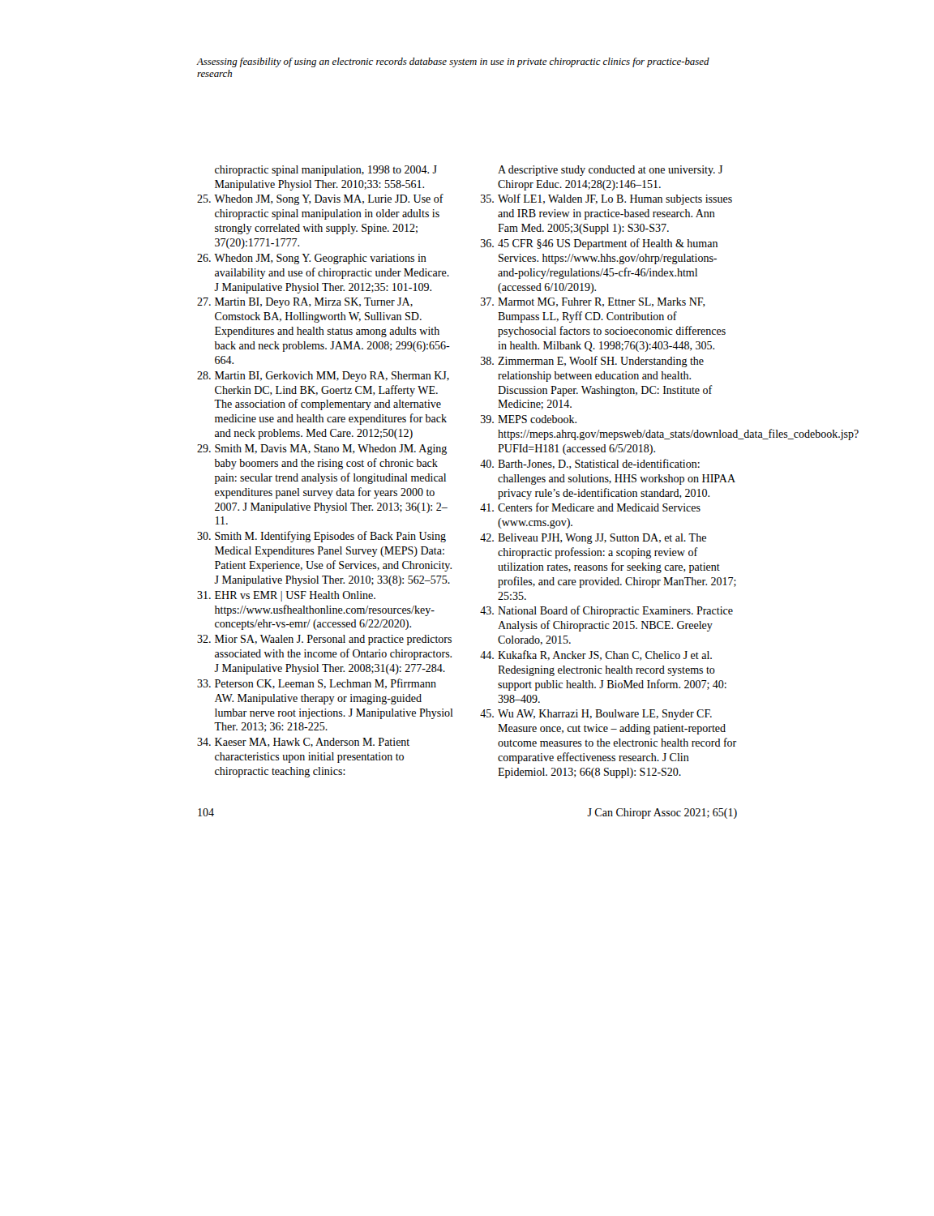Assessing feasibility of using an electronic records database system in use in private chiropractic clinics for practice-based research
chiropractic spinal manipulation, 1998 to 2004. J Manipulative Physiol Ther. 2010;33: 558-561.
25. Whedon JM, Song Y, Davis MA, Lurie JD. Use of chiropractic spinal manipulation in older adults is strongly correlated with supply. Spine. 2012; 37(20):1771-1777.
26. Whedon JM, Song Y. Geographic variations in availability and use of chiropractic under Medicare. J Manipulative Physiol Ther. 2012;35: 101-109.
27. Martin BI, Deyo RA, Mirza SK, Turner JA, Comstock BA, Hollingworth W, Sullivan SD. Expenditures and health status among adults with back and neck problems. JAMA. 2008; 299(6):656-664.
28. Martin BI, Gerkovich MM, Deyo RA, Sherman KJ, Cherkin DC, Lind BK, Goertz CM, Lafferty WE. The association of complementary and alternative medicine use and health care expenditures for back and neck problems. Med Care. 2012;50(12)
29. Smith M, Davis MA, Stano M, Whedon JM. Aging baby boomers and the rising cost of chronic back pain: secular trend analysis of longitudinal medical expenditures panel survey data for years 2000 to 2007. J Manipulative Physiol Ther. 2013; 36(1): 2–11.
30. Smith M. Identifying Episodes of Back Pain Using Medical Expenditures Panel Survey (MEPS) Data: Patient Experience, Use of Services, and Chronicity. J Manipulative Physiol Ther. 2010; 33(8): 562–575.
31. EHR vs EMR | USF Health Online. https://www.usfhealthonline.com/resources/key-concepts/ehr-vs-emr/ (accessed 6/22/2020).
32. Mior SA, Waalen J. Personal and practice predictors associated with the income of Ontario chiropractors. J Manipulative Physiol Ther. 2008;31(4): 277-284.
33. Peterson CK, Leeman S, Lechman M, Pfirrmann AW. Manipulative therapy or imaging-guided lumbar nerve root injections. J Manipulative Physiol Ther. 2013; 36: 218-225.
34. Kaeser MA, Hawk C, Anderson M. Patient characteristics upon initial presentation to chiropractic teaching clinics:
A descriptive study conducted at one university. J Chiropr Educ. 2014;28(2):146–151.
35. Wolf LE1, Walden JF, Lo B. Human subjects issues and IRB review in practice-based research. Ann Fam Med. 2005;3(Suppl 1): S30-S37.
36. 45 CFR §46 US Department of Health & human Services. https://www.hhs.gov/ohrp/regulations-and-policy/regulations/45-cfr-46/index.html (accessed 6/10/2019).
37. Marmot MG, Fuhrer R, Ettner SL, Marks NF, Bumpass LL, Ryff CD. Contribution of psychosocial factors to socioeconomic differences in health. Milbank Q. 1998;76(3):403-448, 305.
38. Zimmerman E, Woolf SH. Understanding the relationship between education and health. Discussion Paper. Washington, DC: Institute of Medicine; 2014.
39. MEPS codebook. https://meps.ahrq.gov/mepsweb/data_stats/download_data_files_codebook.jsp?PUFId=H181 (accessed 6/5/2018).
40. Barth-Jones, D., Statistical de-identification: challenges and solutions, HHS workshop on HIPAA privacy rule’s de-identification standard, 2010.
41. Centers for Medicare and Medicaid Services (www.cms.gov).
42. Beliveau PJH, Wong JJ, Sutton DA, et al. The chiropractic profession: a scoping review of utilization rates, reasons for seeking care, patient profiles, and care provided. Chiropr ManTher. 2017; 25:35.
43. National Board of Chiropractic Examiners. Practice Analysis of Chiropractic 2015. NBCE. Greeley Colorado, 2015.
44. Kukafka R, Ancker JS, Chan C, Chelico J et al. Redesigning electronic health record systems to support public health. J BioMed Inform. 2007; 40: 398–409.
45. Wu AW, Kharrazi H, Boulware LE, Snyder CF. Measure once, cut twice – adding patient-reported outcome measures to the electronic health record for comparative effectiveness research. J Clin Epidemiol. 2013; 66(8 Suppl): S12-S20.
104
J Can Chiropr Assoc 2021; 65(1)